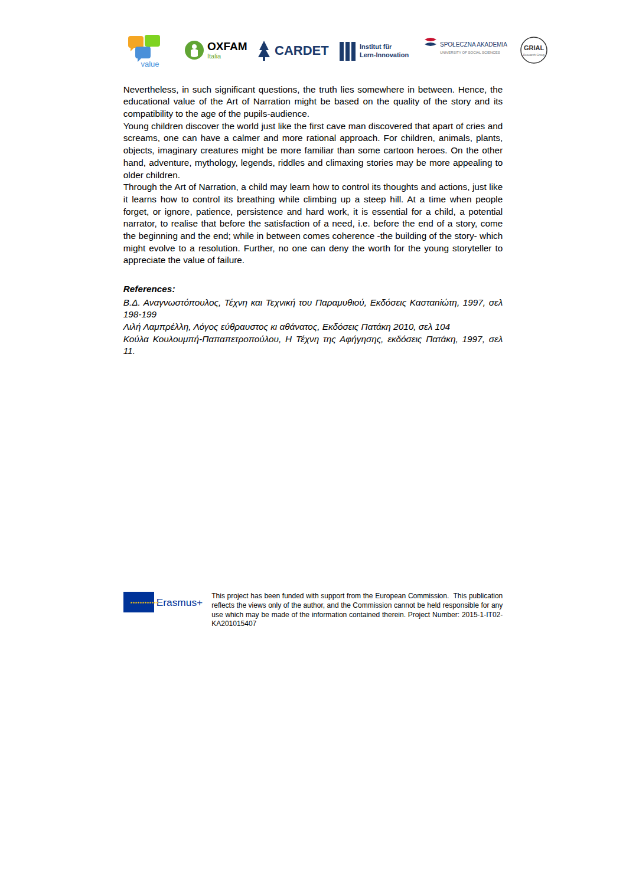value
OXFAM Italia
CARDET
Institut für Lern-Innovation
SPOŁECZNA AKADEMIA NAUK UNIVERSITY OF SOCIAL SCIENCES
GRIAL Research Group
Nevertheless, in such significant questions, the truth lies somewhere in between. Hence, the educational value of the Art of Narration might be based on the quality of the story and its compatibility to the age of the pupils-audience.
Young children discover the world just like the first cave man discovered that apart of cries and screams, one can have a calmer and more rational approach. For children, animals, plants, objects, imaginary creatures might be more familiar than some cartoon heroes. On the other hand, adventure, mythology, legends, riddles and climaxing stories may be more appealing to older children.
Through the Art of Narration, a child may learn how to control its thoughts and actions, just like it learns how to control its breathing while climbing up a steep hill. At a time when people forget, or ignore, patience, persistence and hard work, it is essential for a child, a potential narrator, to realise that before the satisfaction of a need, i.e. before the end of a story, come the beginning and the end; while in between comes coherence -the building of the story- which might evolve to a resolution. Further, no one can deny the worth for the young storyteller to appreciate the value of failure.
References:
Β.Δ. Αναγνωστόπουλος, Τέχνη και Τεχνική του Παραμυθιού, Εκδόσεις Κασταniώτη, 1997, σελ 198-199
Λιλή Λαμπρέλλη, Λόγος εύθραυστος κι αθάνατος, Εκδόσεις Πατάκη 2010, σελ 104
Κούλα Κουλουμπή-Παπαπετροπούλου, Η Τέχνη της Αφήγησης, εκδόσεις Πατάκη, 1997, σελ 11.
Erasmus+
This project has been funded with support from the European Commission. This publication reflects the views only of the author, and the Commission cannot be held responsible for any use which may be made of the information contained therein. Project Number: 2015-1-IT02-KA201015407